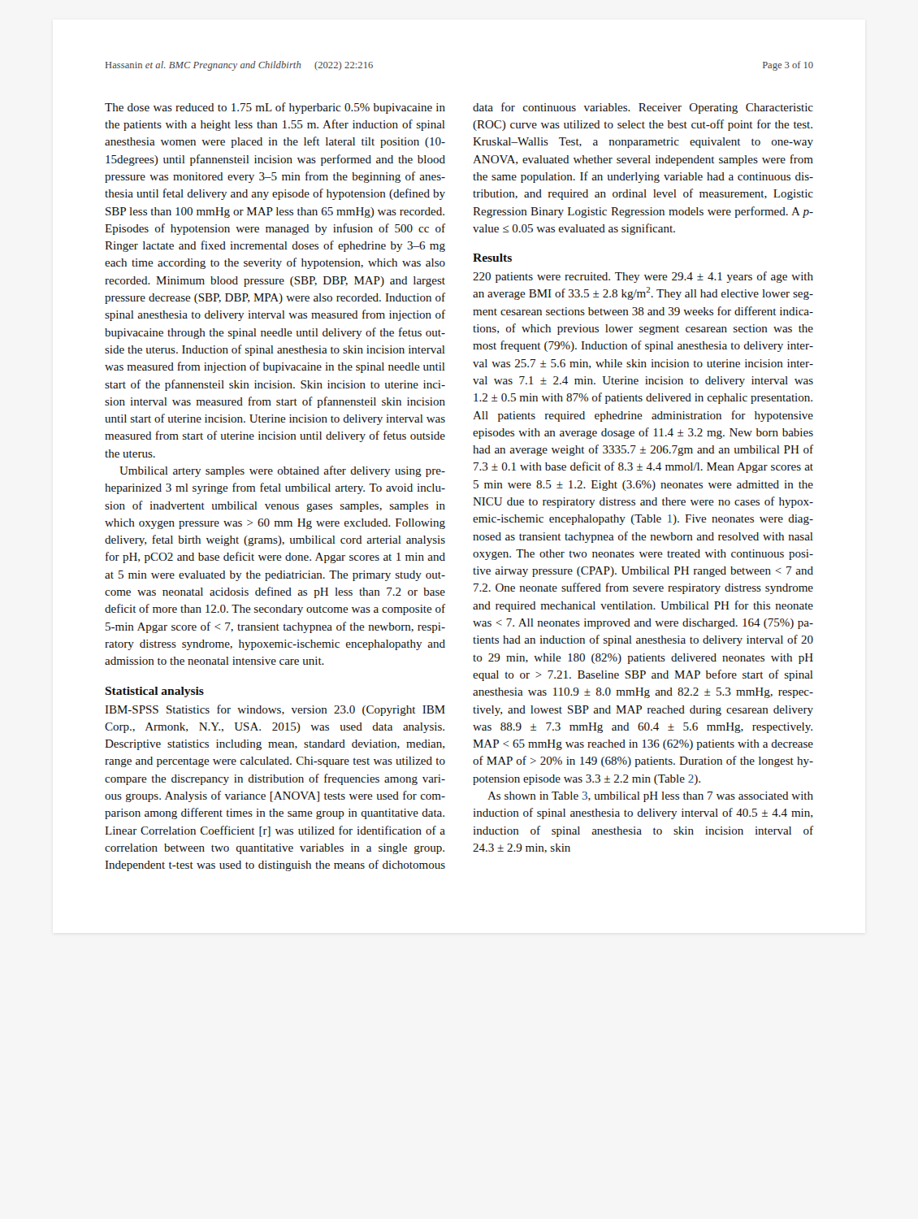Hassanin et al. BMC Pregnancy and Childbirth (2022) 22:216
Page 3 of 10
The dose was reduced to 1.75 mL of hyperbaric 0.5% bupivacaine in the patients with a height less than 1.55 m. After induction of spinal anesthesia women were placed in the left lateral tilt position (10-15degrees) until pfannensteil incision was performed and the blood pressure was monitored every 3–5 min from the beginning of anesthesia until fetal delivery and any episode of hypotension (defined by SBP less than 100 mmHg or MAP less than 65 mmHg) was recorded. Episodes of hypotension were managed by infusion of 500 cc of Ringer lactate and fixed incremental doses of ephedrine by 3–6 mg each time according to the severity of hypotension, which was also recorded. Minimum blood pressure (SBP, DBP, MAP) and largest pressure decrease (SBP, DBP, MPA) were also recorded. Induction of spinal anesthesia to delivery interval was measured from injection of bupivacaine through the spinal needle until delivery of the fetus outside the uterus. Induction of spinal anesthesia to skin incision interval was measured from injection of bupivacaine in the spinal needle until start of the pfannensteil skin incision. Skin incision to uterine incision interval was measured from start of pfannensteil skin incision until start of uterine incision. Uterine incision to delivery interval was measured from start of uterine incision until delivery of fetus outside the uterus.
Umbilical artery samples were obtained after delivery using pre-heparinized 3 ml syringe from fetal umbilical artery. To avoid inclusion of inadvertent umbilical venous gases samples, samples in which oxygen pressure was > 60 mm Hg were excluded. Following delivery, fetal birth weight (grams), umbilical cord arterial analysis for pH, pCO2 and base deficit were done. Apgar scores at 1 min and at 5 min were evaluated by the pediatrician. The primary study outcome was neonatal acidosis defined as pH less than 7.2 or base deficit of more than 12.0. The secondary outcome was a composite of 5-min Apgar score of < 7, transient tachypnea of the newborn, respiratory distress syndrome, hypoxemic-ischemic encephalopathy and admission to the neonatal intensive care unit.
Statistical analysis
IBM-SPSS Statistics for windows, version 23.0 (Copyright IBM Corp., Armonk, N.Y., USA. 2015) was used data analysis. Descriptive statistics including mean, standard deviation, median, range and percentage were calculated. Chi-square test was utilized to compare the discrepancy in distribution of frequencies among various groups. Analysis of variance [ANOVA] tests were used for comparison among different times in the same group in quantitative data. Linear Correlation Coefficient [r] was utilized for identification of a correlation between two quantitative variables in a single group. Independent t-test was used to distinguish the means of dichotomous data for continuous variables. Receiver Operating Characteristic (ROC) curve was utilized to select the best cut-off point for the test. Kruskal–Wallis Test, a nonparametric equivalent to one-way ANOVA, evaluated whether several independent samples were from the same population. If an underlying variable had a continuous distribution, and required an ordinal level of measurement, Logistic Regression Binary Logistic Regression models were performed. A p-value ≤ 0.05 was evaluated as significant.
Results
220 patients were recruited. They were 29.4 ± 4.1 years of age with an average BMI of 33.5 ± 2.8 kg/m2. They all had elective lower segment cesarean sections between 38 and 39 weeks for different indications, of which previous lower segment cesarean section was the most frequent (79%). Induction of spinal anesthesia to delivery interval was 25.7 ± 5.6 min, while skin incision to uterine incision interval was 7.1 ± 2.4 min. Uterine incision to delivery interval was 1.2 ± 0.5 min with 87% of patients delivered in cephalic presentation. All patients required ephedrine administration for hypotensive episodes with an average dosage of 11.4 ± 3.2 mg. New born babies had an average weight of 3335.7 ± 206.7gm and an umbilical PH of 7.3 ± 0.1 with base deficit of 8.3 ± 4.4 mmol/l. Mean Apgar scores at 5 min were 8.5 ± 1.2. Eight (3.6%) neonates were admitted in the NICU due to respiratory distress and there were no cases of hypoxemic-ischemic encephalopathy (Table 1). Five neonates were diagnosed as transient tachypnea of the newborn and resolved with nasal oxygen. The other two neonates were treated with continuous positive airway pressure (CPAP). Umbilical PH ranged between < 7 and 7.2. One neonate suffered from severe respiratory distress syndrome and required mechanical ventilation. Umbilical PH for this neonate was < 7. All neonates improved and were discharged. 164 (75%) patients had an induction of spinal anesthesia to delivery interval of 20 to 29 min, while 180 (82%) patients delivered neonates with pH equal to or > 7.21. Baseline SBP and MAP before start of spinal anesthesia was 110.9 ± 8.0 mmHg and 82.2 ± 5.3 mmHg, respectively, and lowest SBP and MAP reached during cesarean delivery was 88.9 ± 7.3 mmHg and 60.4 ± 5.6 mmHg, respectively. MAP < 65 mmHg was reached in 136 (62%) patients with a decrease of MAP of > 20% in 149 (68%) patients. Duration of the longest hypotension episode was 3.3 ± 2.2 min (Table 2).
As shown in Table 3, umbilical pH less than 7 was associated with induction of spinal anesthesia to delivery interval of 40.5 ± 4.4 min, induction of spinal anesthesia to skin incision interval of 24.3 ± 2.9 min, skin